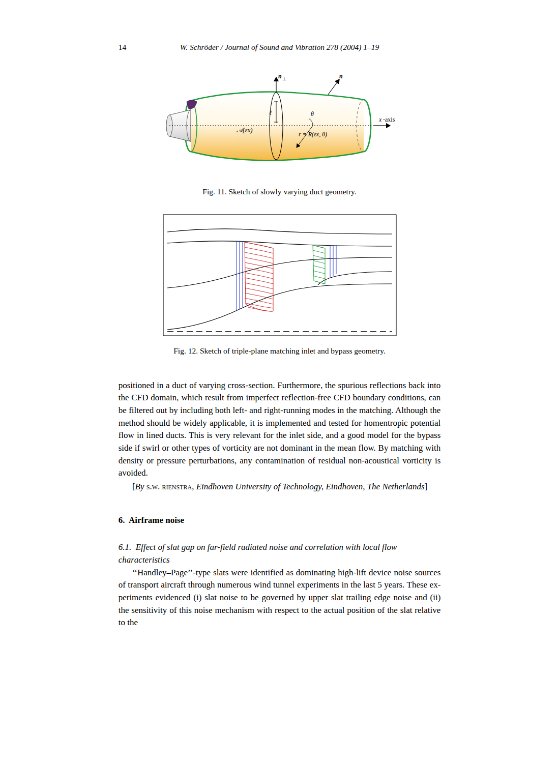14 W. Schröder / Journal of Sound and Vibration 278 (2004) 1–19
x -axis 𝒜(εx) n ⊥ n ℓ θ r = R(εx, θ)
Fig. 11. Sketch of slowly varying duct geometry.
Fig. 12. Sketch of triple-plane matching inlet and bypass geometry.
positioned in a duct of varying cross-section. Furthermore, the spurious reflections back into the CFD domain, which result from imperfect reflection-free CFD boundary conditions, can be filtered out by including both left- and right-running modes in the matching. Although the method should be widely applicable, it is implemented and tested for homentropic potential flow in lined ducts. This is very relevant for the inlet side, and a good model for the bypass side if swirl or other types of vorticity are not dominant in the mean flow. By matching with density or pressure perturbations, any contamination of residual non-acoustical vorticity is avoided.
[By s.w. rienstra, Eindhoven University of Technology, Eindhoven, The Netherlands]
6. Airframe noise
6.1. Effect of slat gap on far-field radiated noise and correlation with local flow characteristics
‘‘Handley–Page’’-type slats were identified as dominating high-lift device noise sources of transport aircraft through numerous wind tunnel experiments in the last 5 years. These experiments evidenced (i) slat noise to be governed by upper slat trailing edge noise and (ii) the sensitivity of this noise mechanism with respect to the actual position of the slat relative to the